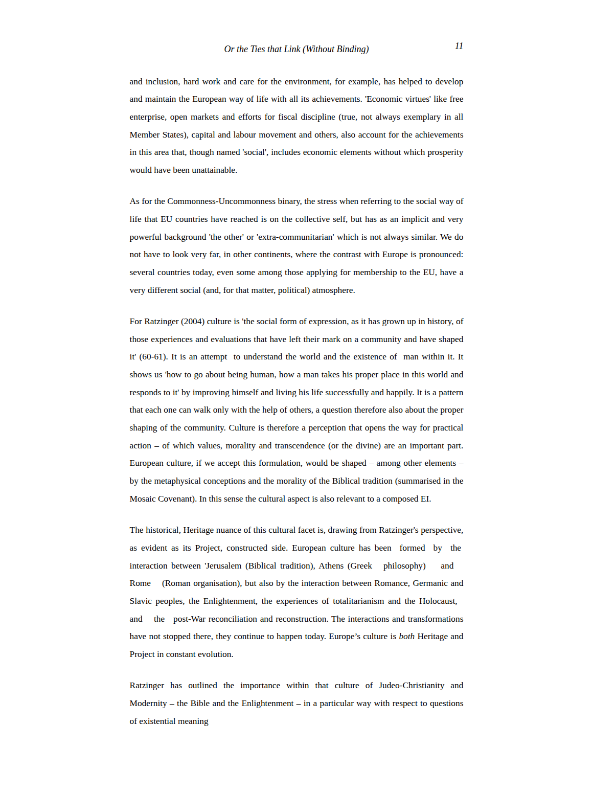Or the Ties that Link (Without Binding) 11
and inclusion, hard work and care for the environment, for example, has helped to develop and maintain the European way of life with all its achievements. 'Economic virtues' like free enterprise, open markets and efforts for fiscal discipline (true, not always exemplary in all Member States), capital and labour movement and others, also account for the achievements in this area that, though named 'social', includes economic elements without which prosperity would have been unattainable.
As for the Commonness-Uncommonness binary, the stress when referring to the social way of life that EU countries have reached is on the collective self, but has as an implicit and very powerful background 'the other' or 'extra-communitarian' which is not always similar. We do not have to look very far, in other continents, where the contrast with Europe is pronounced: several countries today, even some among those applying for membership to the EU, have a very different social (and, for that matter, political) atmosphere.
For Ratzinger (2004) culture is 'the social form of expression, as it has grown up in history, of those experiences and evaluations that have left their mark on a community and have shaped it' (60-61). It is an attempt to understand the world and the existence of man within it. It shows us 'how to go about being human, how a man takes his proper place in this world and responds to it' by improving himself and living his life successfully and happily. It is a pattern that each one can walk only with the help of others, a question therefore also about the proper shaping of the community. Culture is therefore a perception that opens the way for practical action – of which values, morality and transcendence (or the divine) are an important part. European culture, if we accept this formulation, would be shaped – among other elements – by the metaphysical conceptions and the morality of the Biblical tradition (summarised in the Mosaic Covenant). In this sense the cultural aspect is also relevant to a composed EI.
The historical, Heritage nuance of this cultural facet is, drawing from Ratzinger's perspective, as evident as its Project, constructed side. European culture has been formed by the interaction between 'Jerusalem (Biblical tradition), Athens (Greek philosophy) and Rome (Roman organisation), but also by the interaction between Romance, Germanic and Slavic peoples, the Enlightenment, the experiences of totalitarianism and the Holocaust, and the post-War reconciliation and reconstruction. The interactions and transformations have not stopped there, they continue to happen today. Europe’s culture is both Heritage and Project in constant evolution.
Ratzinger has outlined the importance within that culture of Judeo-Christianity and Modernity – the Bible and the Enlightenment – in a particular way with respect to questions of existential meaning